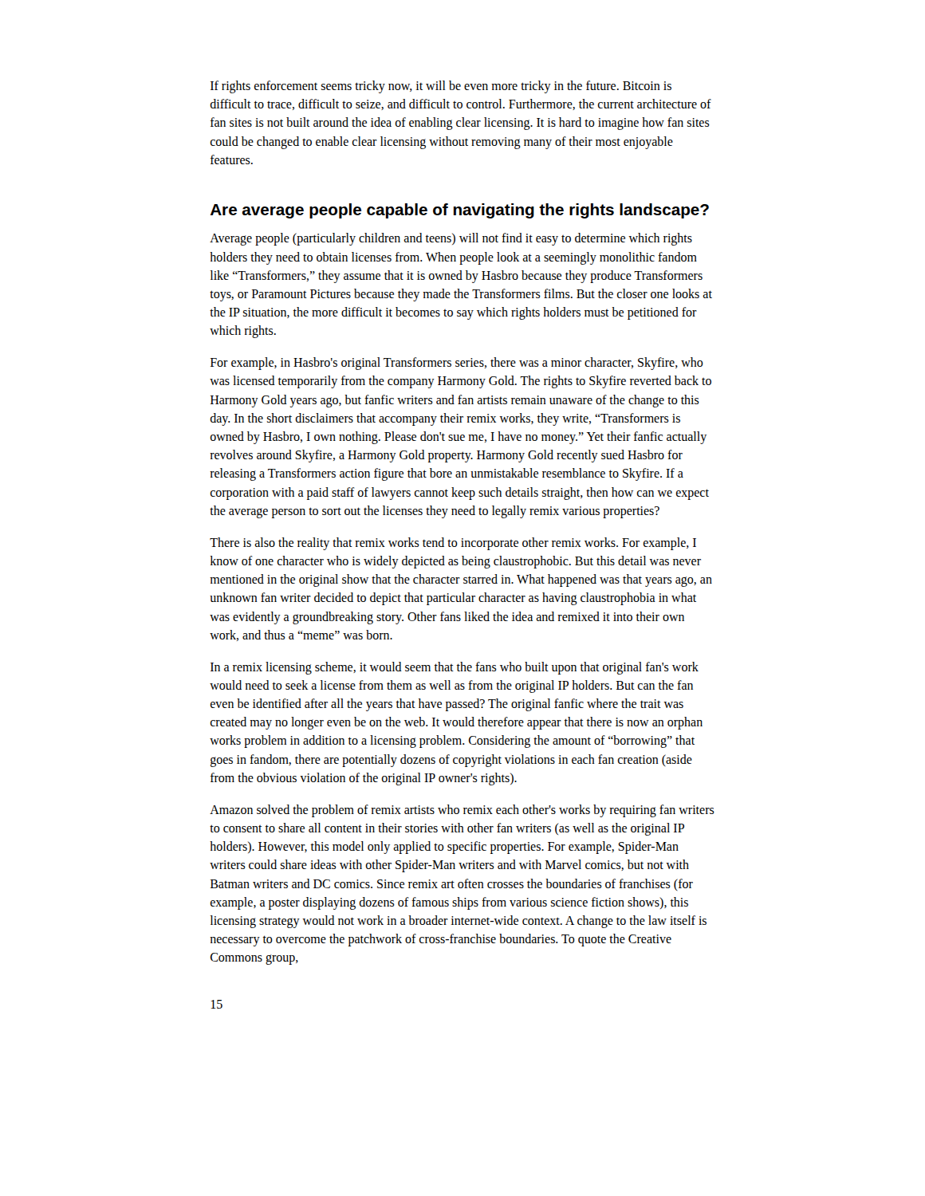If rights enforcement seems tricky now, it will be even more tricky in the future. Bitcoin is difficult to trace, difficult to seize, and difficult to control. Furthermore, the current architecture of fan sites is not built around the idea of enabling clear licensing. It is hard to imagine how fan sites could be changed to enable clear licensing without removing many of their most enjoyable features.
Are average people capable of navigating the rights landscape?
Average people (particularly children and teens) will not find it easy to determine which rights holders they need to obtain licenses from. When people look at a seemingly monolithic fandom like “Transformers,” they assume that it is owned by Hasbro because they produce Transformers toys, or Paramount Pictures because they made the Transformers films. But the closer one looks at the IP situation, the more difficult it becomes to say which rights holders must be petitioned for which rights.
For example, in Hasbro's original Transformers series, there was a minor character, Skyfire, who was licensed temporarily from the company Harmony Gold. The rights to Skyfire reverted back to Harmony Gold years ago, but fanfic writers and fan artists remain unaware of the change to this day. In the short disclaimers that accompany their remix works, they write, “Transformers is owned by Hasbro, I own nothing. Please don't sue me, I have no money.” Yet their fanfic actually revolves around Skyfire, a Harmony Gold property. Harmony Gold recently sued Hasbro for releasing a Transformers action figure that bore an unmistakable resemblance to Skyfire. If a corporation with a paid staff of lawyers cannot keep such details straight, then how can we expect the average person to sort out the licenses they need to legally remix various properties?
There is also the reality that remix works tend to incorporate other remix works. For example, I know of one character who is widely depicted as being claustrophobic. But this detail was never mentioned in the original show that the character starred in. What happened was that years ago, an unknown fan writer decided to depict that particular character as having claustrophobia in what was evidently a groundbreaking story. Other fans liked the idea and remixed it into their own work, and thus a “meme” was born.
In a remix licensing scheme, it would seem that the fans who built upon that original fan's work would need to seek a license from them as well as from the original IP holders. But can the fan even be identified after all the years that have passed? The original fanfic where the trait was created may no longer even be on the web. It would therefore appear that there is now an orphan works problem in addition to a licensing problem. Considering the amount of “borrowing” that goes in fandom, there are potentially dozens of copyright violations in each fan creation (aside from the obvious violation of the original IP owner's rights).
Amazon solved the problem of remix artists who remix each other's works by requiring fan writers to consent to share all content in their stories with other fan writers (as well as the original IP holders). However, this model only applied to specific properties. For example, Spider-Man writers could share ideas with other Spider-Man writers and with Marvel comics, but not with Batman writers and DC comics. Since remix art often crosses the boundaries of franchises (for example, a poster displaying dozens of famous ships from various science fiction shows), this licensing strategy would not work in a broader internet-wide context. A change to the law itself is necessary to overcome the patchwork of cross-franchise boundaries. To quote the Creative Commons group,
15